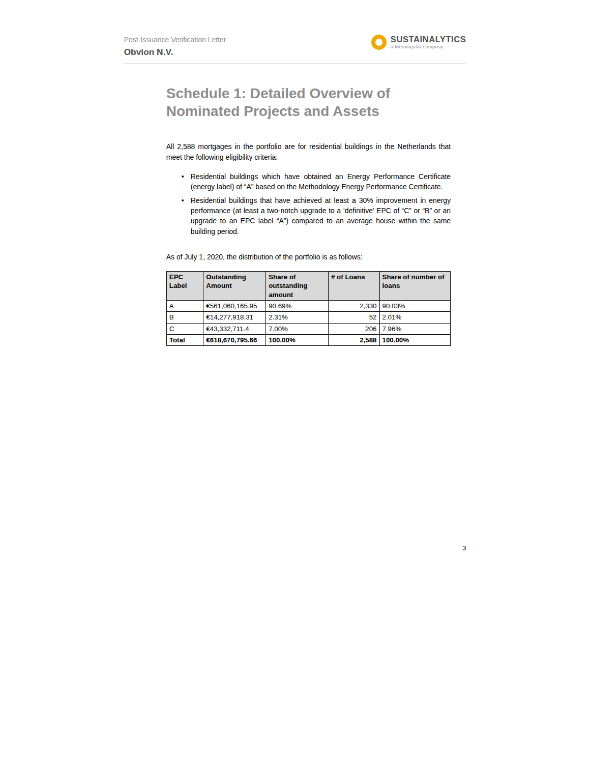Post-Issuance Verification Letter
Obvion N.V.
SUSTAINALYTICS
a Morningstar company
Schedule 1: Detailed Overview of Nominated Projects and Assets
All 2,588 mortgages in the portfolio are for residential buildings in the Netherlands that meet the following eligibility criteria:
Residential buildings which have obtained an Energy Performance Certificate (energy label) of “A” based on the Methodology Energy Performance Certificate.
Residential buildings that have achieved at least a 30% improvement in energy performance (at least a two-notch upgrade to a ‘definitive’ EPC of “C” or “B” or an upgrade to an EPC label “A”) compared to an average house within the same building period.
As of July 1, 2020, the distribution of the portfolio is as follows:
| EPC Label | Outstanding Amount | Share of outstanding amount | # of Loans | Share of number of loans |
| --- | --- | --- | --- | --- |
| A | €561,060,165.95 | 90.69% | 2,330 | 90.03% |
| B | €14,277,918.31 | 2.31% | 52 | 2.01% |
| C | €43,332,711.4 | 7.00% | 206 | 7.96% |
| Total | €618,670,795.66 | 100.00% | 2,588 | 100.00% |
3